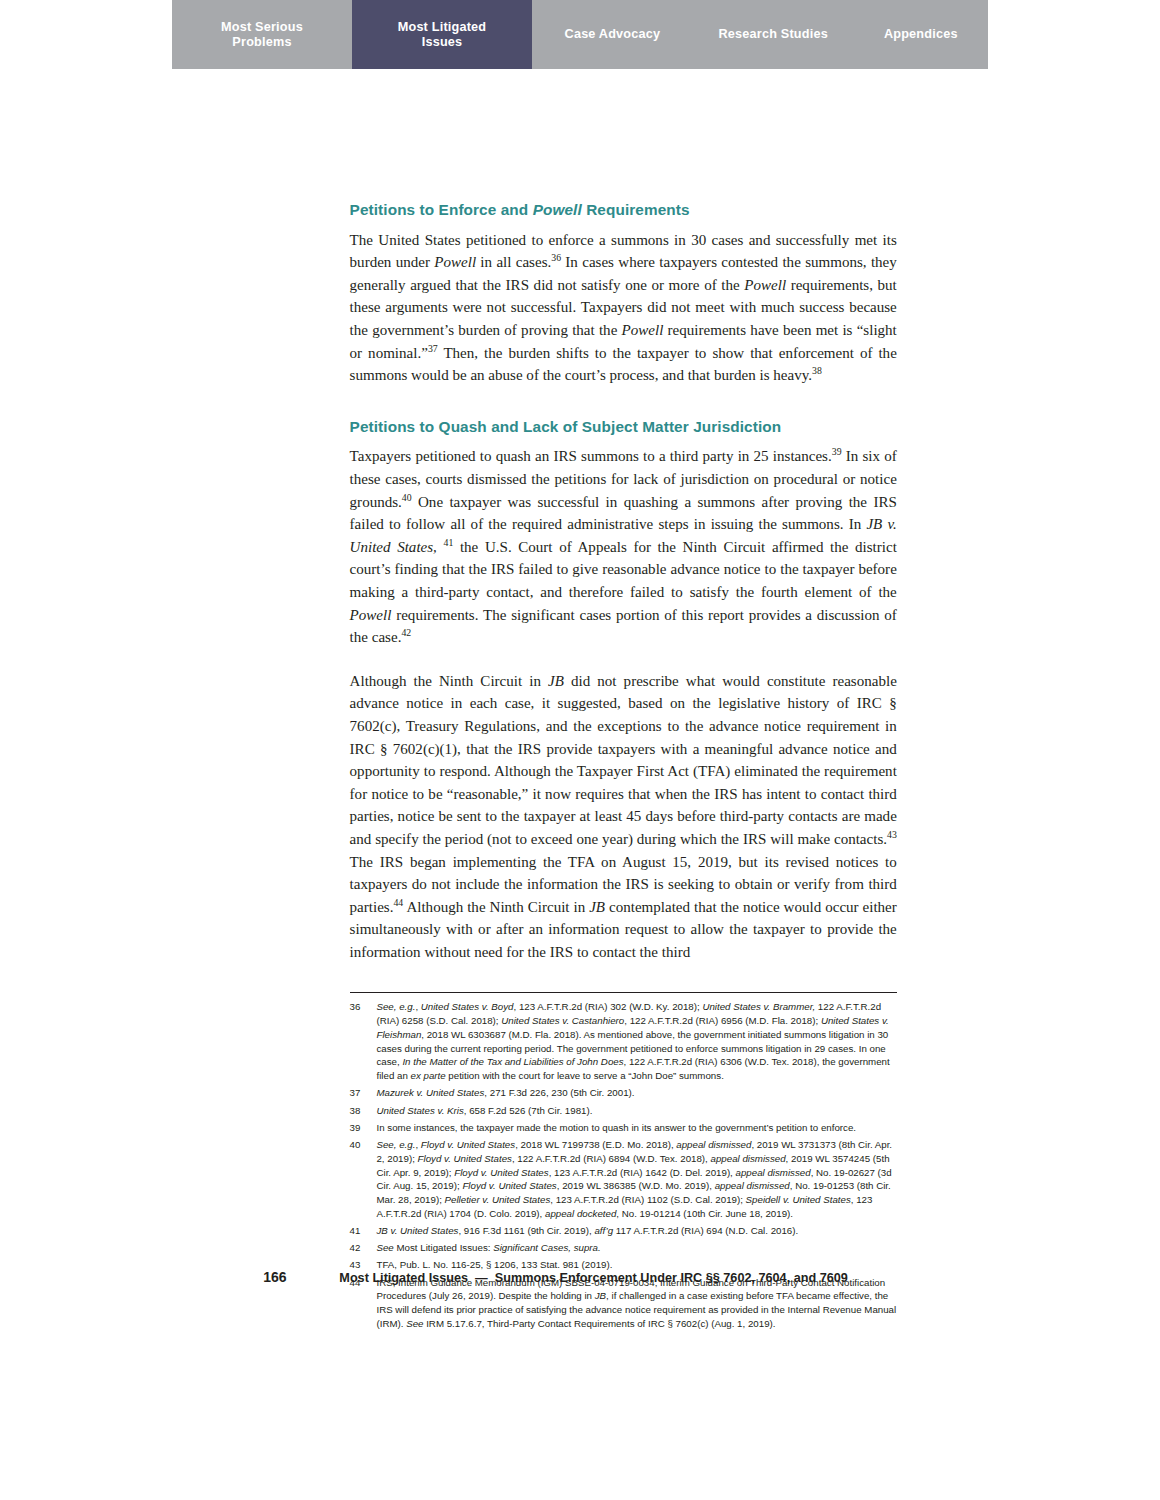Most Serious
Problems
Most Litigated
Issues
Case Advocacy
Research Studies
Appendices
Petitions to Enforce and Powell Requirements
The United States petitioned to enforce a summons in 30 cases and successfully met its burden under Powell in all cases.36 In cases where taxpayers contested the summons, they generally argued that the IRS did not satisfy one or more of the Powell requirements, but these arguments were not successful. Taxpayers did not meet with much success because the government’s burden of proving that the Powell requirements have been met is “slight or nominal.”37 Then, the burden shifts to the taxpayer to show that enforcement of the summons would be an abuse of the court’s process, and that burden is heavy.38
Petitions to Quash and Lack of Subject Matter Jurisdiction
Taxpayers petitioned to quash an IRS summons to a third party in 25 instances.39 In six of these cases, courts dismissed the petitions for lack of jurisdiction on procedural or notice grounds.40 One taxpayer was successful in quashing a summons after proving the IRS failed to follow all of the required administrative steps in issuing the summons. In JB v. United States, 41 the U.S. Court of Appeals for the Ninth Circuit affirmed the district court’s finding that the IRS failed to give reasonable advance notice to the taxpayer before making a third-party contact, and therefore failed to satisfy the fourth element of the Powell requirements. The significant cases portion of this report provides a discussion of the case.42
Although the Ninth Circuit in JB did not prescribe what would constitute reasonable advance notice in each case, it suggested, based on the legislative history of IRC § 7602(c), Treasury Regulations, and the exceptions to the advance notice requirement in IRC § 7602(c)(1), that the IRS provide taxpayers with a meaningful advance notice and opportunity to respond. Although the Taxpayer First Act (TFA) eliminated the requirement for notice to be “reasonable,” it now requires that when the IRS has intent to contact third parties, notice be sent to the taxpayer at least 45 days before third-party contacts are made and specify the period (not to exceed one year) during which the IRS will make contacts.43 The IRS began implementing the TFA on August 15, 2019, but its revised notices to taxpayers do not include the information the IRS is seeking to obtain or verify from third parties.44 Although the Ninth Circuit in JB contemplated that the notice would occur either simultaneously with or after an information request to allow the taxpayer to provide the information without need for the IRS to contact the third
36
See, e.g., United States v. Boyd, 123 A.F.T.R.2d (RIA) 302 (W.D. Ky. 2018); United States v. Brammer, 122 A.F.T.R.2d (RIA) 6258 (S.D. Cal. 2018); United States v. Castanhiero, 122 A.F.T.R.2d (RIA) 6956 (M.D. Fla. 2018); United States v. Fleishman, 2018 WL 6303687 (M.D. Fla. 2018). As mentioned above, the government initiated summons litigation in 30 cases during the current reporting period. The government petitioned to enforce summons litigation in 29 cases. In one case, In the Matter of the Tax and Liabilities of John Does, 122 A.F.T.R.2d (RIA) 6306 (W.D. Tex. 2018), the government filed an ex parte petition with the court for leave to serve a “John Doe” summons.
37
Mazurek v. United States, 271 F.3d 226, 230 (5th Cir. 2001).
38
United States v. Kris, 658 F.2d 526 (7th Cir. 1981).
39
In some instances, the taxpayer made the motion to quash in its answer to the government’s petition to enforce.
40
See, e.g., Floyd v. United States, 2018 WL 7199738 (E.D. Mo. 2018), appeal dismissed, 2019 WL 3731373 (8th Cir. Apr. 2, 2019); Floyd v. United States, 122 A.F.T.R.2d (RIA) 6894 (W.D. Tex. 2018), appeal dismissed, 2019 WL 3574245 (5th Cir. Apr. 9, 2019); Floyd v. United States, 123 A.F.T.R.2d (RIA) 1642 (D. Del. 2019), appeal dismissed, No. 19-02627 (3d Cir. Aug. 15, 2019); Floyd v. United States, 2019 WL 386385 (W.D. Mo. 2019), appeal dismissed, No. 19-01253 (8th Cir. Mar. 28, 2019); Pelletier v. United States, 123 A.F.T.R.2d (RIA) 1102 (S.D. Cal. 2019); Speidell v. United States, 123 A.F.T.R.2d (RIA) 1704 (D. Colo. 2019), appeal docketed, No. 19-01214 (10th Cir. June 18, 2019).
41
JB v. United States, 916 F.3d 1161 (9th Cir. 2019), aff’g 117 A.F.T.R.2d (RIA) 694 (N.D. Cal. 2016).
42
See Most Litigated Issues: Significant Cases, supra.
43
TFA, Pub. L. No. 116-25, § 1206, 133 Stat. 981 (2019).
44
IRS, Interim Guidance Memorandum (IGM) SBSE-04-0719-0034, Interim Guidance on Third-Party Contact Notification Procedures (July 26, 2019). Despite the holding in JB, if challenged in a case existing before TFA became effective, the IRS will defend its prior practice of satisfying the advance notice requirement as provided in the Internal Revenue Manual (IRM). See IRM 5.17.6.7, Third-Party Contact Requirements of IRC § 7602(c) (Aug. 1, 2019).
166
Most Litigated Issues — Summons Enforcement Under IRC §§ 7602, 7604, and 7609